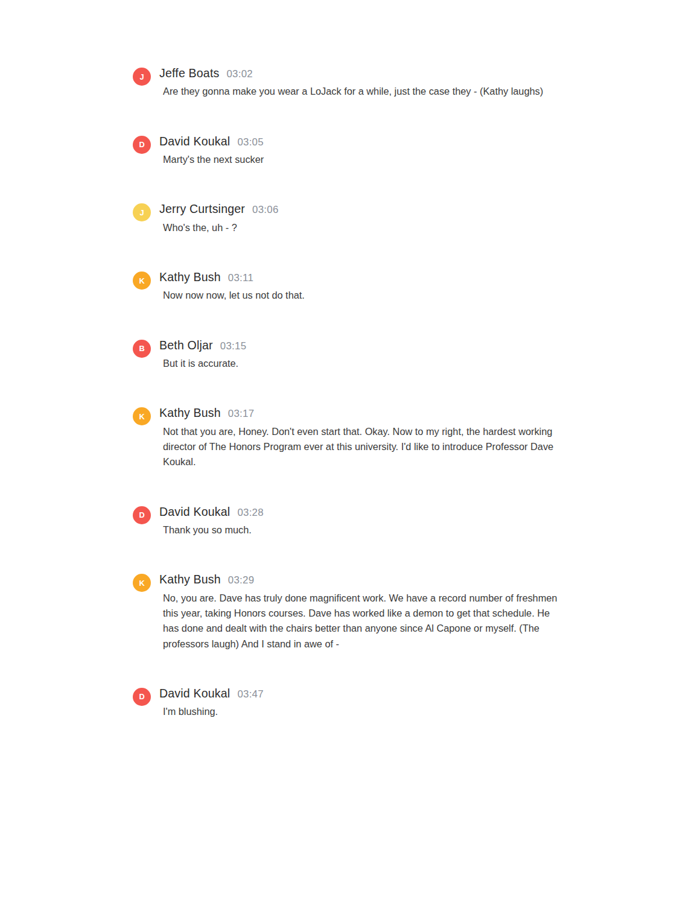J
Jeffe Boats 03:02
Are they gonna make you wear a LoJack for a while, just the case they - (Kathy laughs)
D
David Koukal 03:05
Marty's the next sucker
J
Jerry Curtsinger 03:06
Who's the, uh - ?
K
Kathy Bush 03:11
Now now now, let us not do that.
B
Beth Oljar 03:15
But it is accurate.
K
Kathy Bush 03:17
Not that you are, Honey. Don't even start that. Okay. Now to my right, the hardest working director of The Honors Program ever at this university. I'd like to introduce Professor Dave Koukal.
D
David Koukal 03:28
Thank you so much.
K
Kathy Bush 03:29
No, you are. Dave has truly done magnificent work. We have a record number of freshmen this year, taking Honors courses. Dave has worked like a demon to get that schedule. He has done and dealt with the chairs better than anyone since Al Capone or myself. (The professors laugh) And I stand in awe of -
D
David Koukal 03:47
I'm blushing.